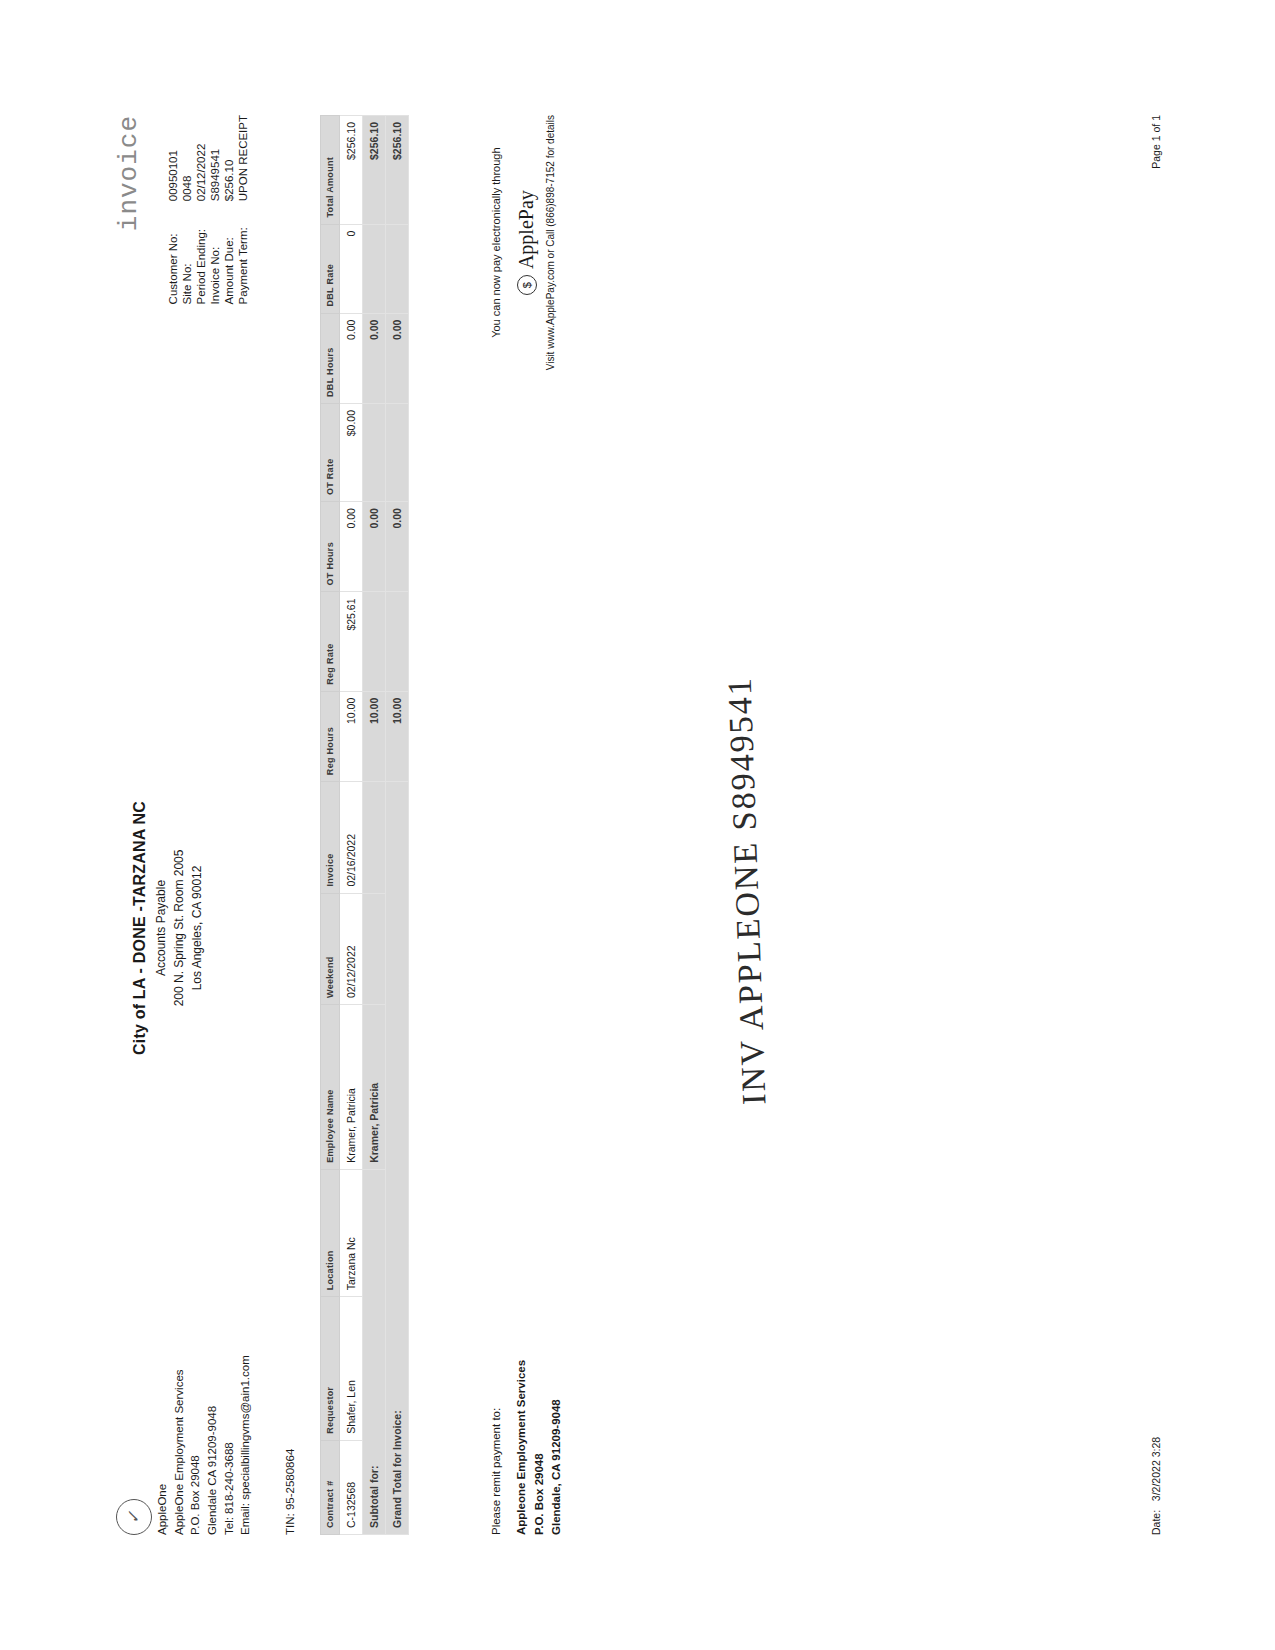✓
AppleOne
AppleOne Employment Services
P.O. Box 29048
Glendale CA 91209-9048
Tel: 818-240-3688
Email: specialbillingvms@ain1.com
TIN: 95-2580864
City of LA - DONE -TARZANA NC
Accounts Payable
200 N. Spring St. Room 2005
Los Angeles, CA 90012
invoice
| Customer No: | 00950101 |
| Site No: | 0048 |
| Period Ending: | 02/12/2022 |
| Invoice No: | S8949541 |
| Amount Due: | $256.10 |
| Payment Term: | UPON RECEIPT |
| Contract # | Requestor | Location | Employee Name | Weekend | Invoice | Reg Hours | Reg Rate | OT Hours | OT Rate | DBL Hours | DBL Rate | Total Amount |
| --- | --- | --- | --- | --- | --- | --- | --- | --- | --- | --- | --- | --- |
| C-132568 | Shafer, Len | Tarzana Nc | Kramer, Patricia | 02/12/2022 | 02/16/2022 | 10.00 | $25.61 | 0.00 | $0.00 | 0.00 | 0 | $256.10 |
| Subtotal for: | Kramer, Patricia | | | 10.00 | | 0.00 | | 0.00 | | $256.10 |
| Grand Total for Invoice: | 10.00 | | 0.00 | | 0.00 | | $256.10 |
Please remit payment to:
Appleone Employment Services
P.O. Box 29048
Glendale, CA 91209-9048
You can now pay electronically through
$ApplePay
Visit www.ApplePay.com or Call (866)898-7152 for details
INV APPLEONE S8949541
Date: 3/2/2022 3:28
Page 1 of 1